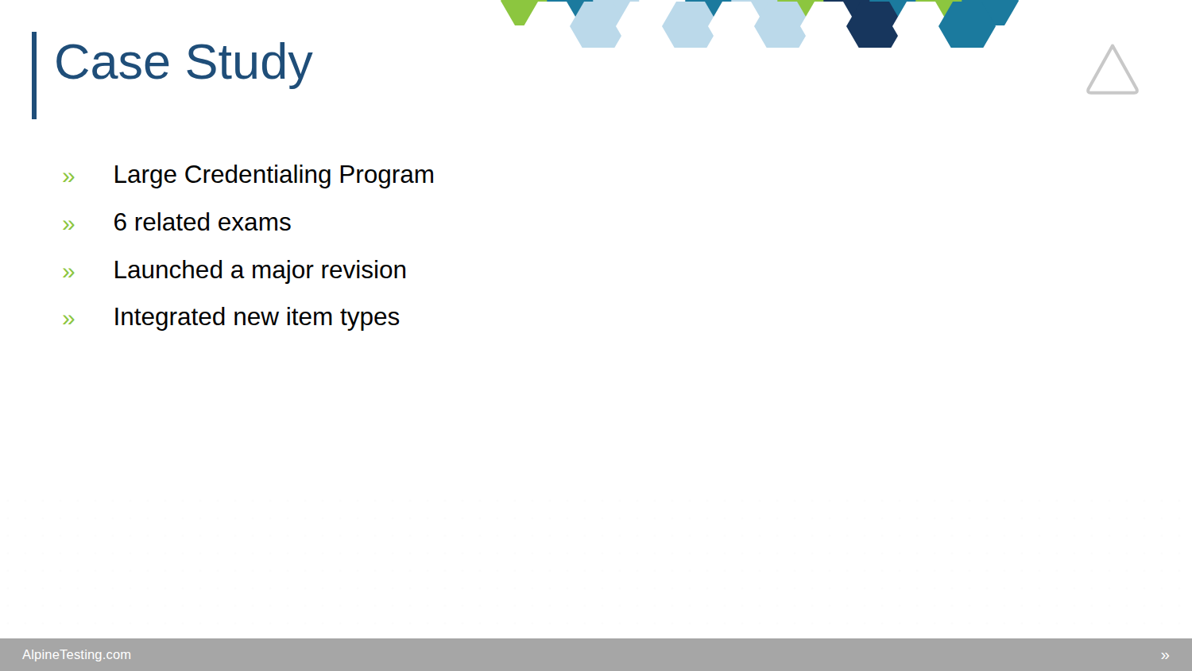Case Study
»Large Credentialing Program
»6 related exams
»Launched a major revision
»Integrated new item types
AlpineTesting.com »